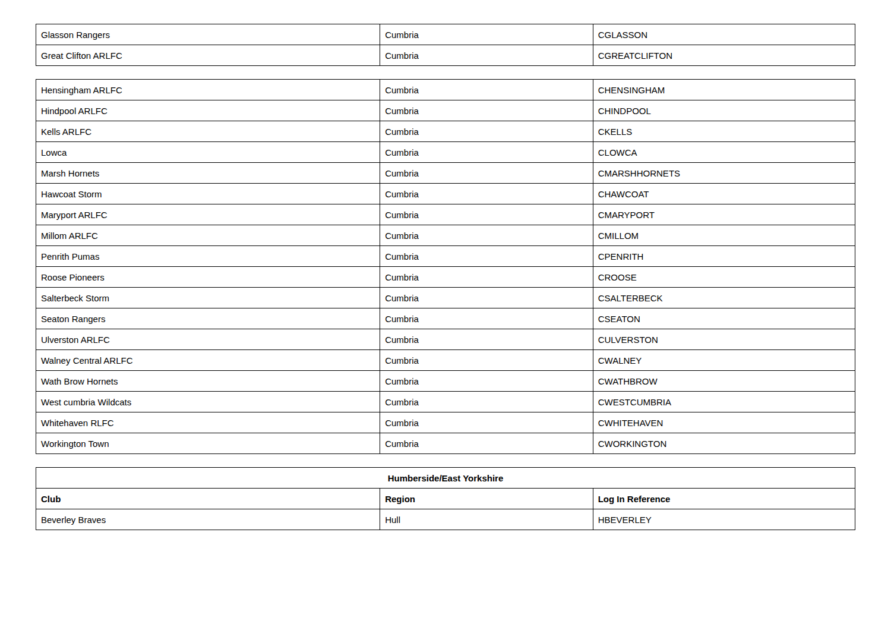| Glasson Rangers | Cumbria | CGLASSON |
| Great Clifton ARLFC | Cumbria | CGREATCLIFTON |
| Hensingham ARLFC | Cumbria | CHENSINGHAM |
| Hindpool ARLFC | Cumbria | CHINDPOOL |
| Kells ARLFC | Cumbria | CKELLS |
| Lowca | Cumbria | CLOWCA |
| Marsh Hornets | Cumbria | CMARSHHORNETS |
| Hawcoat Storm | Cumbria | CHAWCOAT |
| Maryport ARLFC | Cumbria | CMARYPORT |
| Millom ARLFC | Cumbria | CMILLOM |
| Penrith Pumas | Cumbria | CPENRITH |
| Roose Pioneers | Cumbria | CROOSE |
| Salterbeck Storm | Cumbria | CSALTERBECK |
| Seaton Rangers | Cumbria | CSEATON |
| Ulverston ARLFC | Cumbria | CULVERSTON |
| Walney Central ARLFC | Cumbria | CWALNEY |
| Wath Brow Hornets | Cumbria | CWATHBROW |
| West cumbria Wildcats | Cumbria | CWESTCUMBRIA |
| Whitehaven RLFC | Cumbria | CWHITEHAVEN |
| Workington Town | Cumbria | CWORKINGTON |
| Humberside/East Yorkshire |
| Club | Region | Log In Reference |
| Beverley Braves | Hull | HBEVERLEY |